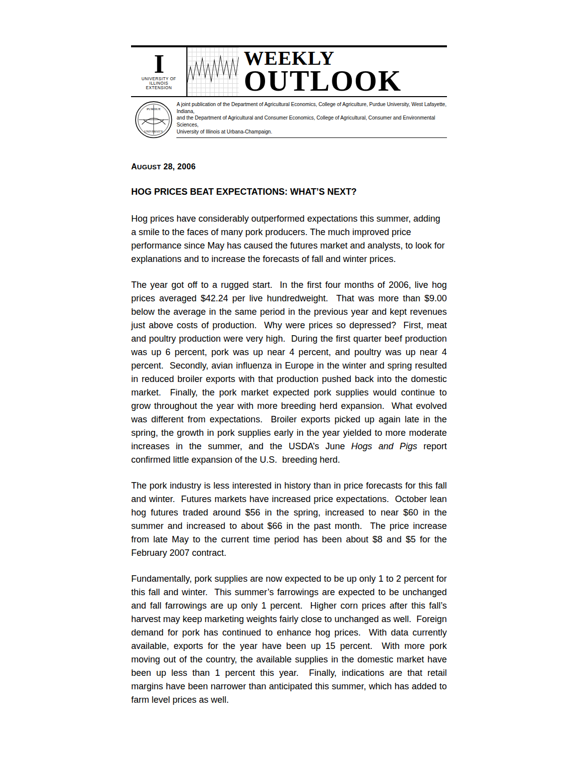I
UNIVERSITY OF
ILLINOIS
EXTENSION
WEEKLY
OUTLOOK
PURDUE UNIVERSITY
A joint publication of the Department of Agricultural Economics, College of Agriculture, Purdue University, West Lafayette, Indiana,
and the Department of Agricultural and Consumer Economics, College of Agricultural, Consumer and Environmental Sciences,
University of Illinois at Urbana-Champaign.
AUGUST 28, 2006
HOG PRICES BEAT EXPECTATIONS: WHAT’S NEXT?
Hog prices have considerably outperformed expectations this summer, adding a smile to the faces of many pork producers. The much improved price performance since May has caused the futures market and analysts, to look for explanations and to increase the forecasts of fall and winter prices.
The year got off to a rugged start. In the first four months of 2006, live hog prices averaged $42.24 per live hundredweight. That was more than $9.00 below the average in the same period in the previous year and kept revenues just above costs of production. Why were prices so depressed? First, meat and poultry production were very high. During the first quarter beef production was up 6 percent, pork was up near 4 percent, and poultry was up near 4 percent. Secondly, avian influenza in Europe in the winter and spring resulted in reduced broiler exports with that production pushed back into the domestic market. Finally, the pork market expected pork supplies would continue to grow throughout the year with more breeding herd expansion. What evolved was different from expectations. Broiler exports picked up again late in the spring, the growth in pork supplies early in the year yielded to more moderate increases in the summer, and the USDA’s June Hogs and Pigs report confirmed little expansion of the U.S. breeding herd.
The pork industry is less interested in history than in price forecasts for this fall and winter. Futures markets have increased price expectations. October lean hog futures traded around $56 in the spring, increased to near $60 in the summer and increased to about $66 in the past month. The price increase from late May to the current time period has been about $8 and $5 for the February 2007 contract.
Fundamentally, pork supplies are now expected to be up only 1 to 2 percent for this fall and winter. This summer’s farrowings are expected to be unchanged and fall farrowings are up only 1 percent. Higher corn prices after this fall’s harvest may keep marketing weights fairly close to unchanged as well. Foreign demand for pork has continued to enhance hog prices. With data currently available, exports for the year have been up 15 percent. With more pork moving out of the country, the available supplies in the domestic market have been up less than 1 percent this year. Finally, indications are that retail margins have been narrower than anticipated this summer, which has added to farm level prices as well.